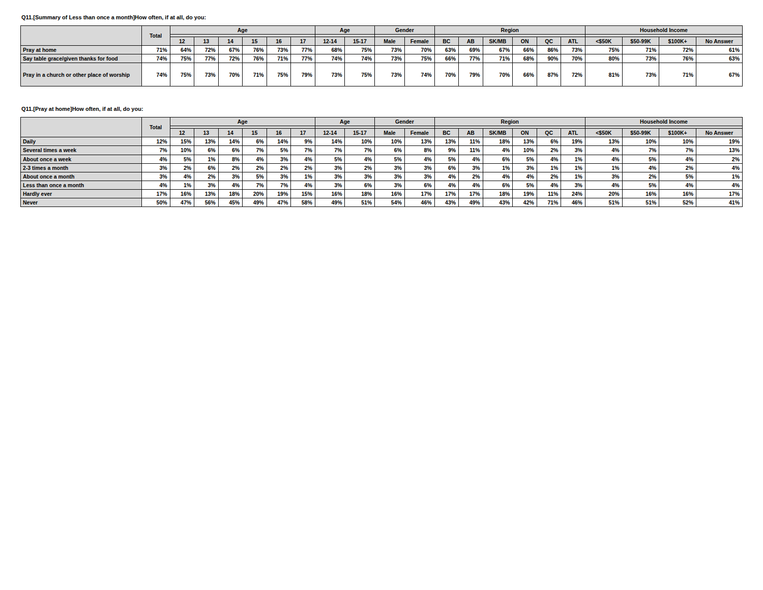Q11.[Summary of Less than once a month]How often, if at all, do you:
| | Total | Age | Age | Gender | Region | Household Income |
| --- | --- | --- | --- | --- | --- | --- |
| 12 | 13 | 14 | 15 | 16 | 17 | 12-14 | 15-17 | Male | Female | BC | AB | SK/MB | ON | QC | ATL | <$50K | $50-99K | $100K+ | No Answer |
| Pray at home | 71% | 64% | 72% | 67% | 76% | 73% | 77% | 68% | 75% | 73% | 70% | 63% | 69% | 67% | 66% | 86% | 73% | 75% | 71% | 72% | 61% |
| Say table grace/given thanks for food | 74% | 75% | 77% | 72% | 76% | 71% | 77% | 74% | 74% | 73% | 75% | 66% | 77% | 71% | 68% | 90% | 70% | 80% | 73% | 76% | 63% |
| Pray in a church or other place of worship | 74% | 75% | 73% | 70% | 71% | 75% | 79% | 73% | 75% | 73% | 74% | 70% | 79% | 70% | 66% | 87% | 72% | 81% | 73% | 71% | 67% |
Q11.[Pray at home]How often, if at all, do you:
| | Total | Age | Age | Gender | Region | Household Income |
| --- | --- | --- | --- | --- | --- | --- |
| 12 | 13 | 14 | 15 | 16 | 17 | 12-14 | 15-17 | Male | Female | BC | AB | SK/MB | ON | QC | ATL | <$50K | $50-99K | $100K+ | No Answer |
| Daily | 12% | 15% | 13% | 14% | 6% | 14% | 9% | 14% | 10% | 10% | 13% | 13% | 11% | 18% | 13% | 6% | 19% | 13% | 10% | 10% | 19% |
| Several times a week | 7% | 10% | 6% | 6% | 7% | 5% | 7% | 7% | 7% | 6% | 8% | 9% | 11% | 4% | 10% | 2% | 3% | 4% | 7% | 7% | 13% |
| About once a week | 4% | 5% | 1% | 8% | 4% | 3% | 4% | 5% | 4% | 5% | 4% | 5% | 4% | 6% | 5% | 4% | 1% | 4% | 5% | 4% | 2% |
| 2-3 times a month | 3% | 2% | 6% | 2% | 2% | 2% | 2% | 3% | 2% | 3% | 3% | 6% | 3% | 1% | 3% | 1% | 1% | 1% | 4% | 2% | 4% |
| About once a month | 3% | 4% | 2% | 3% | 5% | 3% | 1% | 3% | 3% | 3% | 3% | 4% | 2% | 4% | 4% | 2% | 1% | 3% | 2% | 5% | 1% |
| Less than once a month | 4% | 1% | 3% | 4% | 7% | 7% | 4% | 3% | 6% | 3% | 6% | 4% | 4% | 6% | 5% | 4% | 3% | 4% | 5% | 4% | 4% |
| Hardly ever | 17% | 16% | 13% | 18% | 20% | 19% | 15% | 16% | 18% | 16% | 17% | 17% | 17% | 18% | 19% | 11% | 24% | 20% | 16% | 16% | 17% |
| Never | 50% | 47% | 56% | 45% | 49% | 47% | 58% | 49% | 51% | 54% | 46% | 43% | 49% | 43% | 42% | 71% | 46% | 51% | 51% | 52% | 41% |